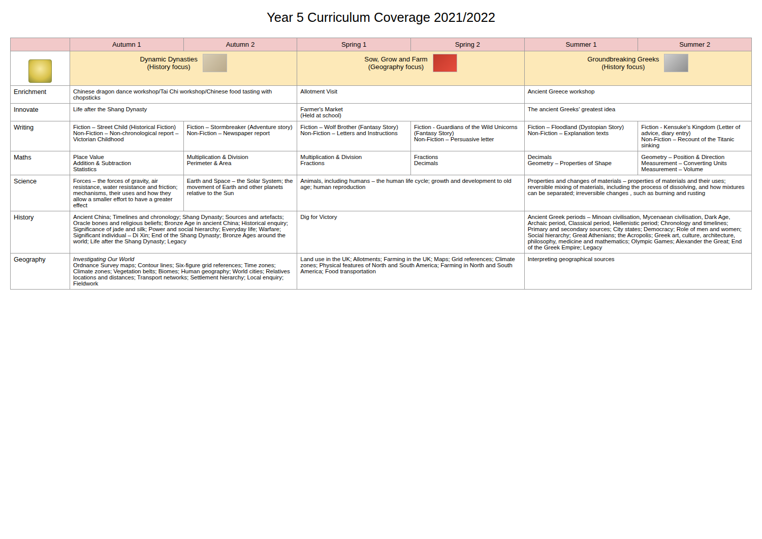Year 5 Curriculum Coverage 2021/2022
| | Autumn 1 | Autumn 2 | Spring 1 | Spring 2 | Summer 1 | Summer 2 |
| --- | --- | --- | --- | --- | --- | --- |
| HL | Dynamic Dynasties (History focus) oracle bone | Sow, Grow and Farm (Geography focus) tractor | Groundbreaking Greeks (History focus) Greek bust |
| Enrichment | Chinese dragon dance workshop/Tai Chi workshop/Chinese food tasting with chopsticks | Allotment Visit | Ancient Greece workshop |
| Innovate | Life after the Shang Dynasty | Farmer's Market (Held at school) | The ancient Greeks' greatest idea |
| Writing | Fiction – Street Child (Historical Fiction) Non-Fiction – Non-chronological report – Victorian Childhood | Fiction – Stormbreaker (Adventure story) Non-Fiction – Newspaper report | Fiction – Wolf Brother (Fantasy Story) Non-Fiction – Letters and Instructions | Fiction - Guardians of the Wild Unicorns (Fantasy Story) Non-Fiction – Persuasive letter | Fiction – Floodland (Dystopian Story) Non-Fiction – Explanation texts | Fiction - Kensuke's Kingdom (Letter of advice, diary entry) Non-Fiction – Recount of the Titanic sinking |
| Maths | Place Value Addition & Subtraction Statistics | Multiplication & Division Perimeter & Area | Multiplication & Division Fractions | Fractions Decimals | Decimals Geometry – Properties of Shape | Geometry – Position & Direction Measurement – Converting Units Measurement – Volume |
| Science | Forces – the forces of gravity, air resistance, water resistance and friction; mechanisms, their uses and how they allow a smaller effort to have a greater effect | Earth and Space – the Solar System; the movement of Earth and other planets relative to the Sun | Animals, including humans – the human life cycle; growth and development to old age; human reproduction | Properties and changes of materials – properties of materials and their uses; reversible mixing of materials, including the process of dissolving, and how mixtures can be separated; irreversible changes , such as burning and rusting |
| History | Ancient China; Timelines and chronology; Shang Dynasty; Sources and artefacts; Oracle bones and religious beliefs; Bronze Age in ancient China; Historical enquiry; Significance of jade and silk; Power and social hierarchy; Everyday life; Warfare; Significant individual – Di Xin; End of the Shang Dynasty; Bronze Ages around the world; Life after the Shang Dynasty; Legacy | Dig for Victory | Ancient Greek periods – Minoan civilisation, Mycenaean civilisation, Dark Age, Archaic period, Classical period, Hellenistic period; Chronology and timelines; Primary and secondary sources; City states; Democracy; Role of men and women; Social hierarchy; Great Athenians; the Acropolis; Greek art, culture, architecture, philosophy, medicine and mathematics; Olympic Games; Alexander the Great; End of the Greek Empire; Legacy |
| Geography | Investigating Our World Ordnance Survey maps; Contour lines; Six-figure grid references; Time zones; Climate zones; Vegetation belts; Biomes; Human geography; World cities; Relatives locations and distances; Transport networks; Settlement hierarchy; Local enquiry; Fieldwork | Land use in the UK; Allotments; Farming in the UK; Maps; Grid references; Climate zones; Physical features of North and South America; Farming in North and South America; Food transportation | Interpreting geographical sources |